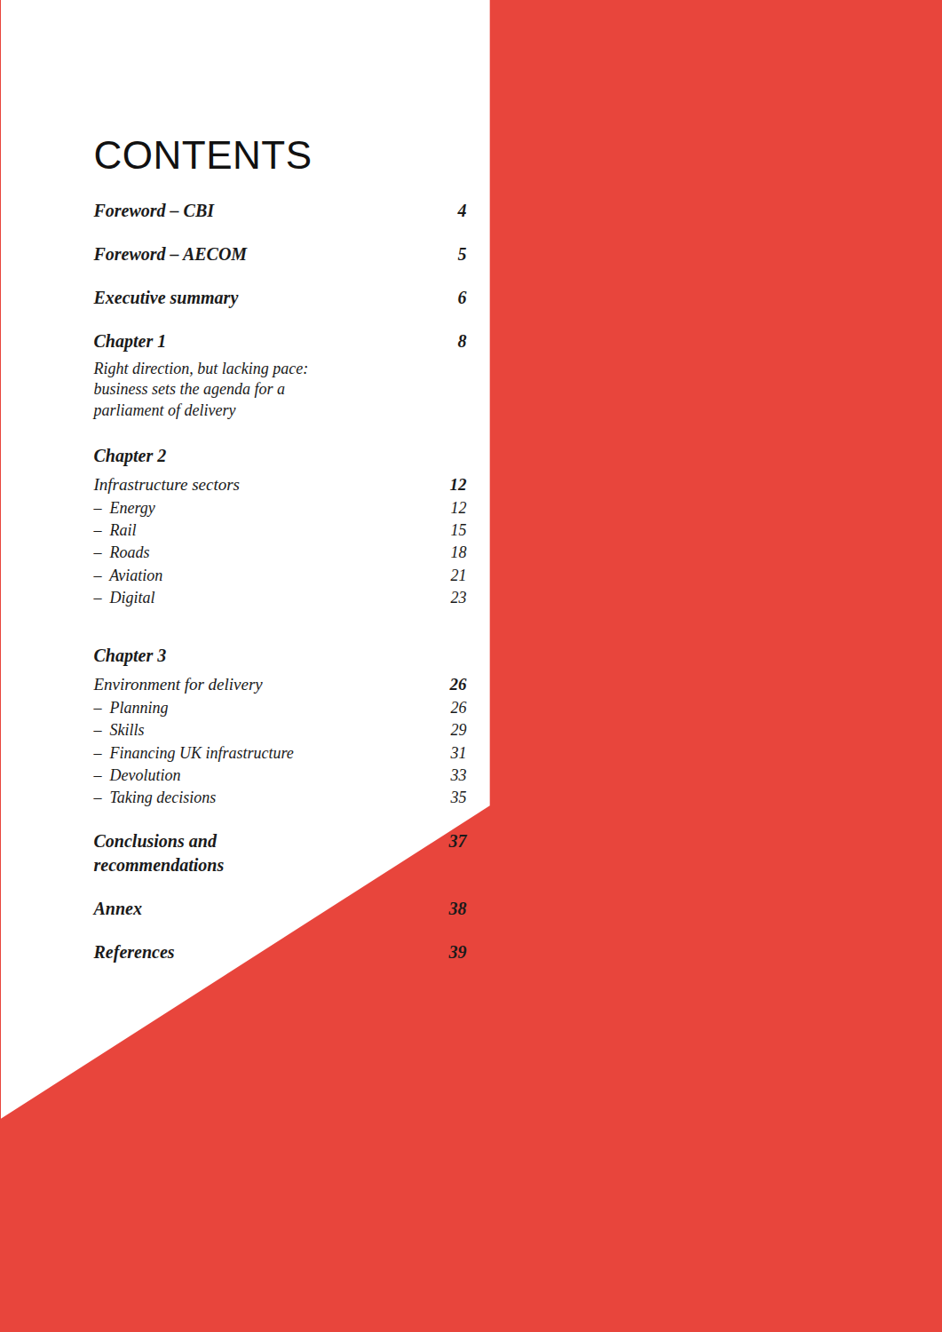CONTENTS
| Foreword – CBI | 4 |
| Foreword – AECOM | 5 |
| Executive summary | 6 |
| Chapter 1 | 8 |
| Right direction, but lacking pace: business sets the agenda for a parliament of delivery |
| Chapter 2 | |
| Infrastructure sectors | 12 |
| – Energy | 12 |
| – Rail | 15 |
| – Roads | 18 |
| – Aviation | 21 |
| – Digital | 23 |
| Chapter 3 | |
| Environment for delivery | 26 |
| – Planning | 26 |
| – Skills | 29 |
| – Financing UK infrastructure | 31 |
| – Devolution | 33 |
| – Taking decisions | 35 |
| Conclusions and recommendations | 37 |
| Annex | 38 |
| References | 39 |